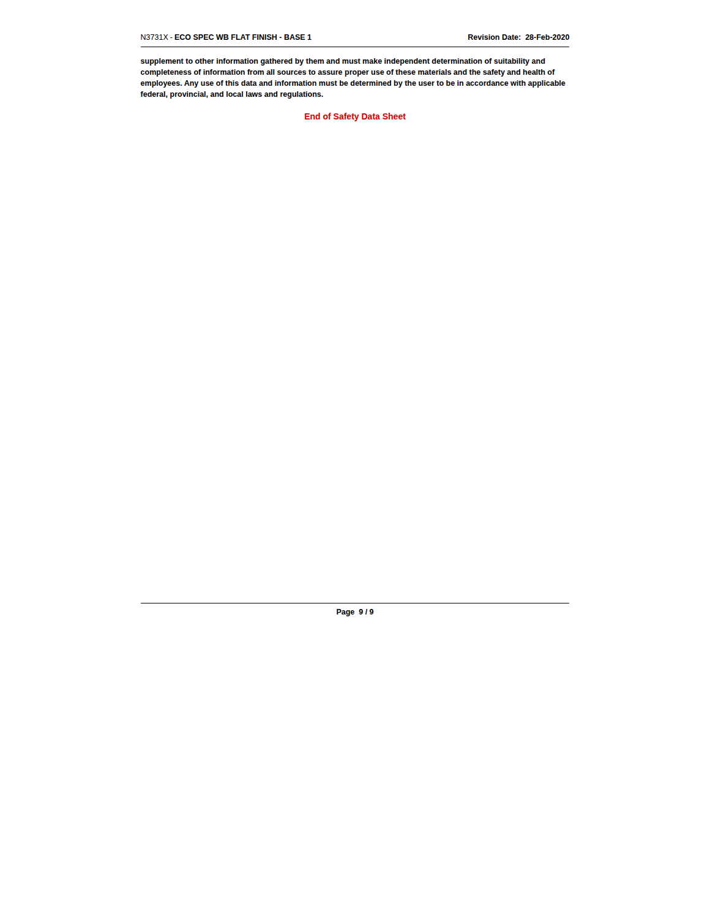N3731X-ECO SPEC WB FLAT FINISH - BASE 1
Revision Date: 28-Feb-2020
supplement to other information gathered by them and must make independent determination of suitability and completeness of information from all sources to assure proper use of these materials and the safety and health of employees. Any use of this data and information must be determined by the user to be in accordance with applicable federal, provincial, and local laws and regulations.
End of Safety Data Sheet
Page 9 / 9